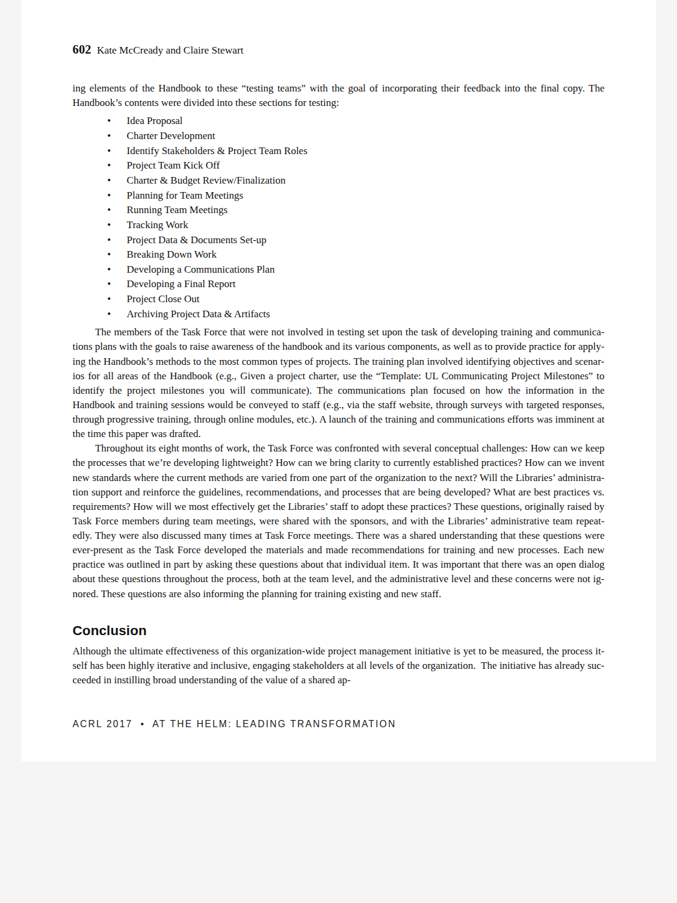602 Kate McCready and Claire Stewart
ing elements of the Handbook to these “testing teams” with the goal of incorporating their feedback into the final copy. The Handbook’s contents were divided into these sections for testing:
Idea Proposal
Charter Development
Identify Stakeholders & Project Team Roles
Project Team Kick Off
Charter & Budget Review/Finalization
Planning for Team Meetings
Running Team Meetings
Tracking Work
Project Data & Documents Set-up
Breaking Down Work
Developing a Communications Plan
Developing a Final Report
Project Close Out
Archiving Project Data & Artifacts
The members of the Task Force that were not involved in testing set upon the task of developing training and communications plans with the goals to raise awareness of the handbook and its various components, as well as to provide practice for applying the Handbook’s methods to the most common types of projects. The training plan involved identifying objectives and scenarios for all areas of the Handbook (e.g., Given a project charter, use the “Template: UL Communicating Project Milestones” to identify the project milestones you will communicate). The communications plan focused on how the information in the Handbook and training sessions would be conveyed to staff (e.g., via the staff website, through surveys with targeted responses, through progressive training, through online modules, etc.). A launch of the training and communications efforts was imminent at the time this paper was drafted.
Throughout its eight months of work, the Task Force was confronted with several conceptual challenges: How can we keep the processes that we’re developing lightweight? How can we bring clarity to currently established practices? How can we invent new standards where the current methods are varied from one part of the organization to the next? Will the Libraries’ administration support and reinforce the guidelines, recommendations, and processes that are being developed? What are best practices vs. requirements? How will we most effectively get the Libraries’ staff to adopt these practices? These questions, originally raised by Task Force members during team meetings, were shared with the sponsors, and with the Libraries’ administrative team repeatedly. They were also discussed many times at Task Force meetings. There was a shared understanding that these questions were ever-present as the Task Force developed the materials and made recommendations for training and new processes. Each new practice was outlined in part by asking these questions about that individual item. It was important that there was an open dialog about these questions throughout the process, both at the team level, and the administrative level and these concerns were not ignored. These questions are also informing the planning for training existing and new staff.
Conclusion
Although the ultimate effectiveness of this organization-wide project management initiative is yet to be measured, the process itself has been highly iterative and inclusive, engaging stakeholders at all levels of the organization. The initiative has already succeeded in instilling broad understanding of the value of a shared ap-
ACRL 2017 • At the Helm: Leading Transformation